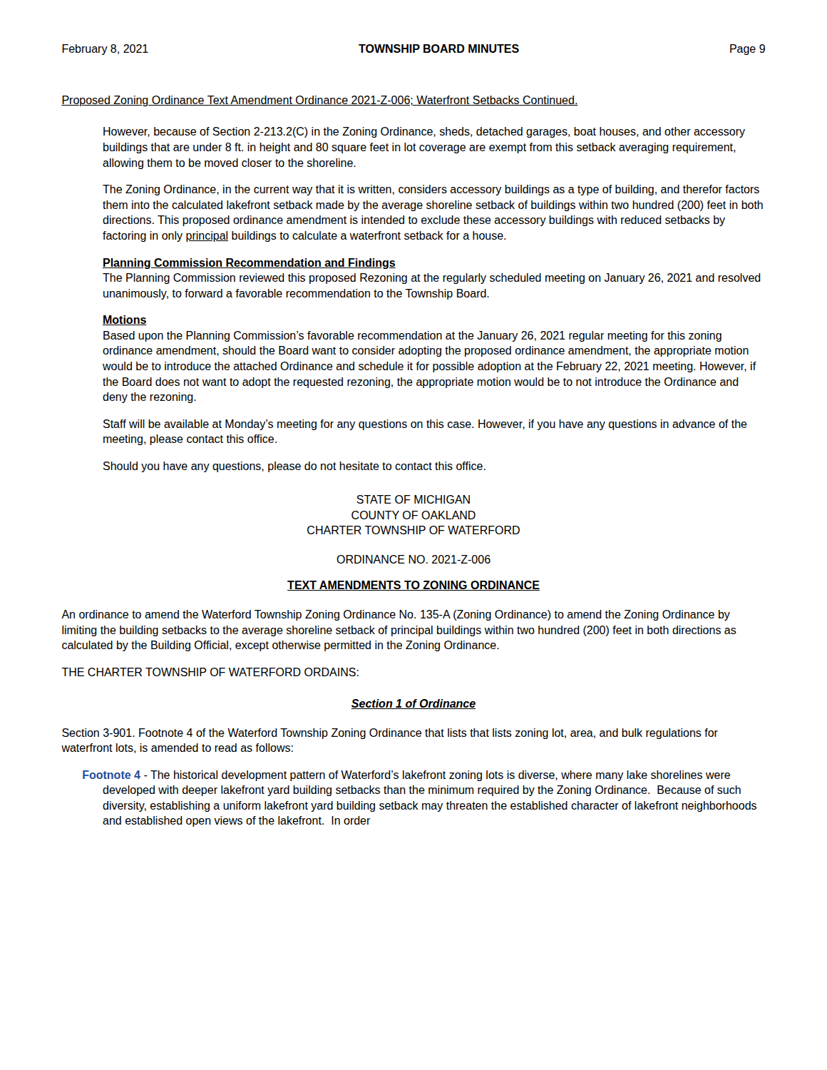February 8, 2021 TOWNSHIP BOARD MINUTES Page 9
Proposed Zoning Ordinance Text Amendment Ordinance 2021-Z-006; Waterfront Setbacks Continued.
However, because of Section 2-213.2(C) in the Zoning Ordinance, sheds, detached garages, boat houses, and other accessory buildings that are under 8 ft. in height and 80 square feet in lot coverage are exempt from this setback averaging requirement, allowing them to be moved closer to the shoreline.
The Zoning Ordinance, in the current way that it is written, considers accessory buildings as a type of building, and therefor factors them into the calculated lakefront setback made by the average shoreline setback of buildings within two hundred (200) feet in both directions. This proposed ordinance amendment is intended to exclude these accessory buildings with reduced setbacks by factoring in only principal buildings to calculate a waterfront setback for a house.
Planning Commission Recommendation and Findings
The Planning Commission reviewed this proposed Rezoning at the regularly scheduled meeting on January 26, 2021 and resolved unanimously, to forward a favorable recommendation to the Township Board.
Motions
Based upon the Planning Commission’s favorable recommendation at the January 26, 2021 regular meeting for this zoning ordinance amendment, should the Board want to consider adopting the proposed ordinance amendment, the appropriate motion would be to introduce the attached Ordinance and schedule it for possible adoption at the February 22, 2021 meeting. However, if the Board does not want to adopt the requested rezoning, the appropriate motion would be to not introduce the Ordinance and deny the rezoning.
Staff will be available at Monday’s meeting for any questions on this case. However, if you have any questions in advance of the meeting, please contact this office.
Should you have any questions, please do not hesitate to contact this office.
STATE OF MICHIGAN
COUNTY OF OAKLAND
CHARTER TOWNSHIP OF WATERFORD
ORDINANCE NO. 2021-Z-006
TEXT AMENDMENTS TO ZONING ORDINANCE
An ordinance to amend the Waterford Township Zoning Ordinance No. 135-A (Zoning Ordinance) to amend the Zoning Ordinance by limiting the building setbacks to the average shoreline setback of principal buildings within two hundred (200) feet in both directions as calculated by the Building Official, except otherwise permitted in the Zoning Ordinance.
THE CHARTER TOWNSHIP OF WATERFORD ORDAINS:
Section 1 of Ordinance
Section 3-901. Footnote 4 of the Waterford Township Zoning Ordinance that lists that lists zoning lot, area, and bulk regulations for waterfront lots, is amended to read as follows:
Footnote 4 - The historical development pattern of Waterford’s lakefront zoning lots is diverse, where many lake shorelines were developed with deeper lakefront yard building setbacks than the minimum required by the Zoning Ordinance. Because of such diversity, establishing a uniform lakefront yard building setback may threaten the established character of lakefront neighborhoods and established open views of the lakefront. In order